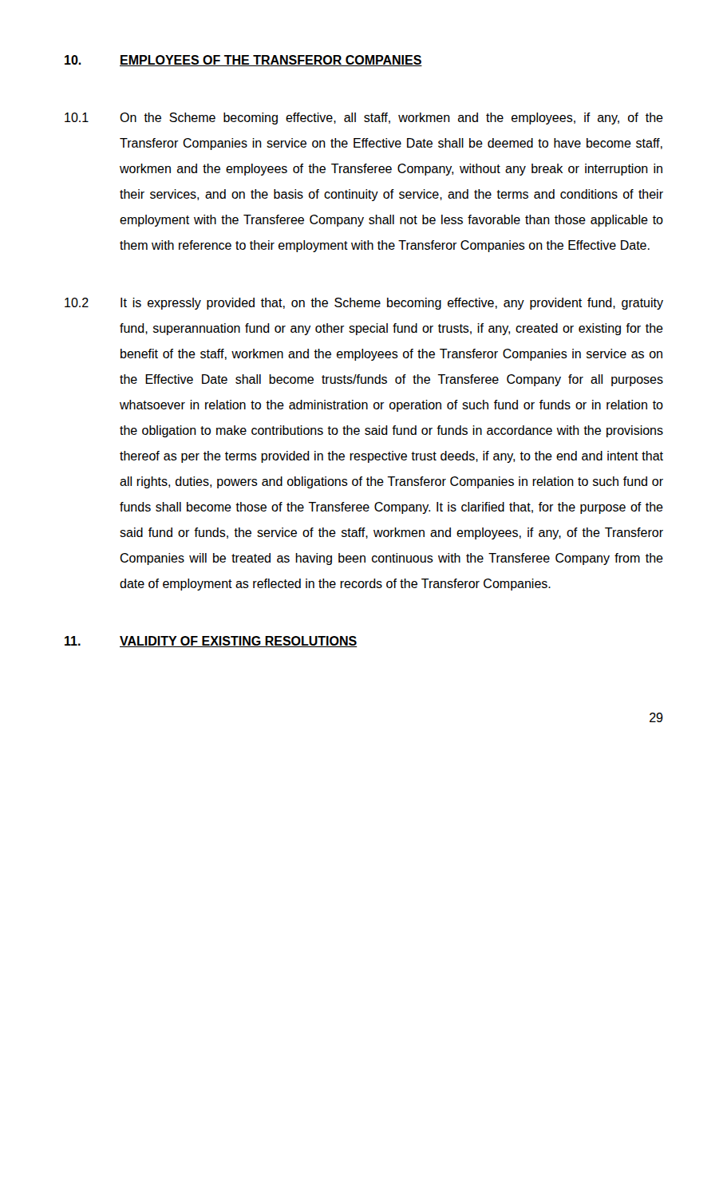10. EMPLOYEES OF THE TRANSFEROR COMPANIES
10.1 On the Scheme becoming effective, all staff, workmen and the employees, if any, of the Transferor Companies in service on the Effective Date shall be deemed to have become staff, workmen and the employees of the Transferee Company, without any break or interruption in their services, and on the basis of continuity of service, and the terms and conditions of their employment with the Transferee Company shall not be less favorable than those applicable to them with reference to their employment with the Transferor Companies on the Effective Date.
10.2 It is expressly provided that, on the Scheme becoming effective, any provident fund, gratuity fund, superannuation fund or any other special fund or trusts, if any, created or existing for the benefit of the staff, workmen and the employees of the Transferor Companies in service as on the Effective Date shall become trusts/funds of the Transferee Company for all purposes whatsoever in relation to the administration or operation of such fund or funds or in relation to the obligation to make contributions to the said fund or funds in accordance with the provisions thereof as per the terms provided in the respective trust deeds, if any, to the end and intent that all rights, duties, powers and obligations of the Transferor Companies in relation to such fund or funds shall become those of the Transferee Company. It is clarified that, for the purpose of the said fund or funds, the service of the staff, workmen and employees, if any, of the Transferor Companies will be treated as having been continuous with the Transferee Company from the date of employment as reflected in the records of the Transferor Companies.
11. VALIDITY OF EXISTING RESOLUTIONS
29